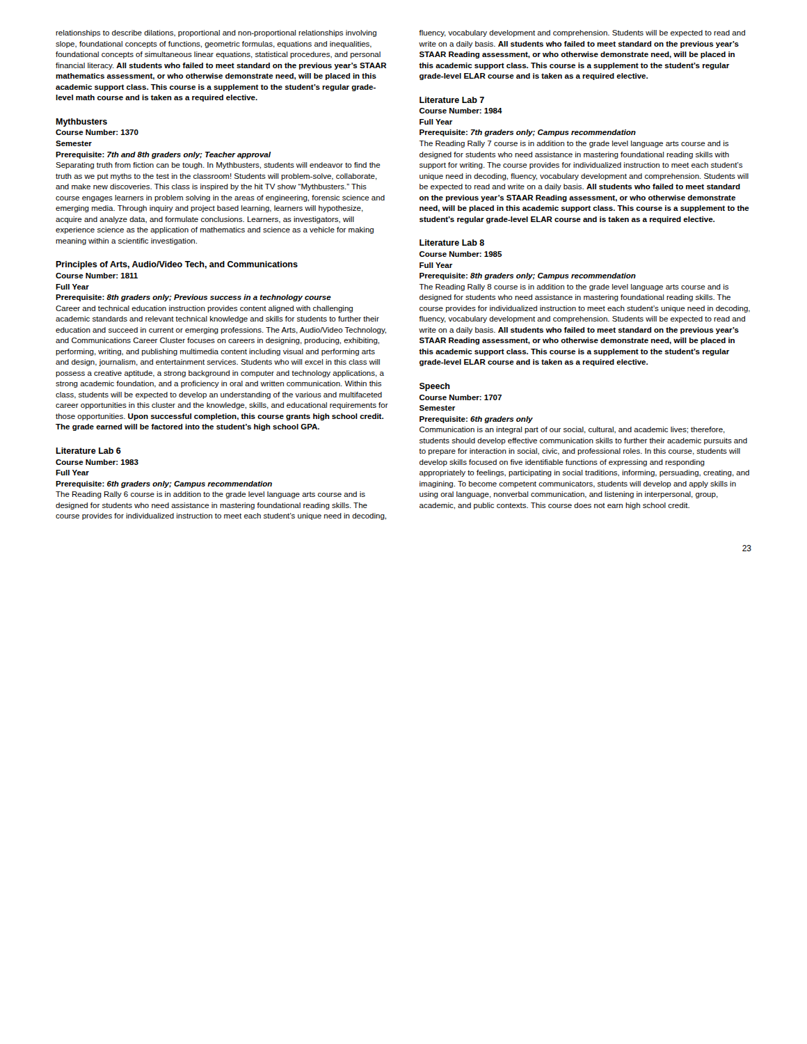relationships to describe dilations, proportional and non-proportional relationships involving slope, foundational concepts of functions, geometric formulas, equations and inequalities, foundational concepts of simultaneous linear equations, statistical procedures, and personal financial literacy. All students who failed to meet standard on the previous year’s STAAR mathematics assessment, or who otherwise demonstrate need, will be placed in this academic support class. This course is a supplement to the student’s regular grade-level math course and is taken as a required elective.
Mythbusters
Course Number: 1370
Semester
Prerequisite: 7th and 8th graders only; Teacher approval
Separating truth from fiction can be tough. In Mythbusters, students will endeavor to find the truth as we put myths to the test in the classroom! Students will problem-solve, collaborate, and make new discoveries. This class is inspired by the hit TV show “Mythbusters.” This course engages learners in problem solving in the areas of engineering, forensic science and emerging media. Through inquiry and project based learning, learners will hypothesize, acquire and analyze data, and formulate conclusions. Learners, as investigators, will experience science as the application of mathematics and science as a vehicle for making meaning within a scientific investigation.
Principles of Arts, Audio/Video Tech, and Communications
Course Number: 1811
Full Year
Prerequisite: 8th graders only; Previous success in a technology course
Career and technical education instruction provides content aligned with challenging academic standards and relevant technical knowledge and skills for students to further their education and succeed in current or emerging professions. The Arts, Audio/Video Technology, and Communications Career Cluster focuses on careers in designing, producing, exhibiting, performing, writing, and publishing multimedia content including visual and performing arts and design, journalism, and entertainment services. Students who will excel in this class will possess a creative aptitude, a strong background in computer and technology applications, a strong academic foundation, and a proficiency in oral and written communication. Within this class, students will be expected to develop an understanding of the various and multifaceted career opportunities in this cluster and the knowledge, skills, and educational requirements for those opportunities. Upon successful completion, this course grants high school credit. The grade earned will be factored into the student’s high school GPA.
Literature Lab 6
Course Number: 1983
Full Year
Prerequisite: 6th graders only; Campus recommendation
The Reading Rally 6 course is in addition to the grade level language arts course and is designed for students who need assistance in mastering foundational reading skills. The course provides for individualized instruction to meet each student’s unique need in decoding, fluency, vocabulary development and comprehension. Students will be expected to read and write on a daily basis. All students who failed to meet standard on the previous year’s STAAR Reading assessment, or who otherwise demonstrate need, will be placed in this academic support class. This course is a supplement to the student’s regular grade-level ELAR course and is taken as a required elective.
Literature Lab 7
Course Number: 1984
Full Year
Prerequisite: 7th graders only; Campus recommendation
The Reading Rally 7 course is in addition to the grade level language arts course and is designed for students who need assistance in mastering foundational reading skills with support for writing. The course provides for individualized instruction to meet each student’s unique need in decoding, fluency, vocabulary development and comprehension. Students will be expected to read and write on a daily basis. All students who failed to meet standard on the previous year’s STAAR Reading assessment, or who otherwise demonstrate need, will be placed in this academic support class. This course is a supplement to the student’s regular grade-level ELAR course and is taken as a required elective.
Literature Lab 8
Course Number: 1985
Full Year
Prerequisite: 8th graders only; Campus recommendation
The Reading Rally 8 course is in addition to the grade level language arts course and is designed for students who need assistance in mastering foundational reading skills. The course provides for individualized instruction to meet each student’s unique need in decoding, fluency, vocabulary development and comprehension. Students will be expected to read and write on a daily basis. All students who failed to meet standard on the previous year’s STAAR Reading assessment, or who otherwise demonstrate need, will be placed in this academic support class. This course is a supplement to the student’s regular grade-level ELAR course and is taken as a required elective.
Speech
Course Number: 1707
Semester
Prerequisite: 6th graders only
Communication is an integral part of our social, cultural, and academic lives; therefore, students should develop effective communication skills to further their academic pursuits and to prepare for interaction in social, civic, and professional roles. In this course, students will develop skills focused on five identifiable functions of expressing and responding appropriately to feelings, participating in social traditions, informing, persuading, creating, and imagining. To become competent communicators, students will develop and apply skills in using oral language, nonverbal communication, and listening in interpersonal, group, academic, and public contexts. This course does not earn high school credit.
23